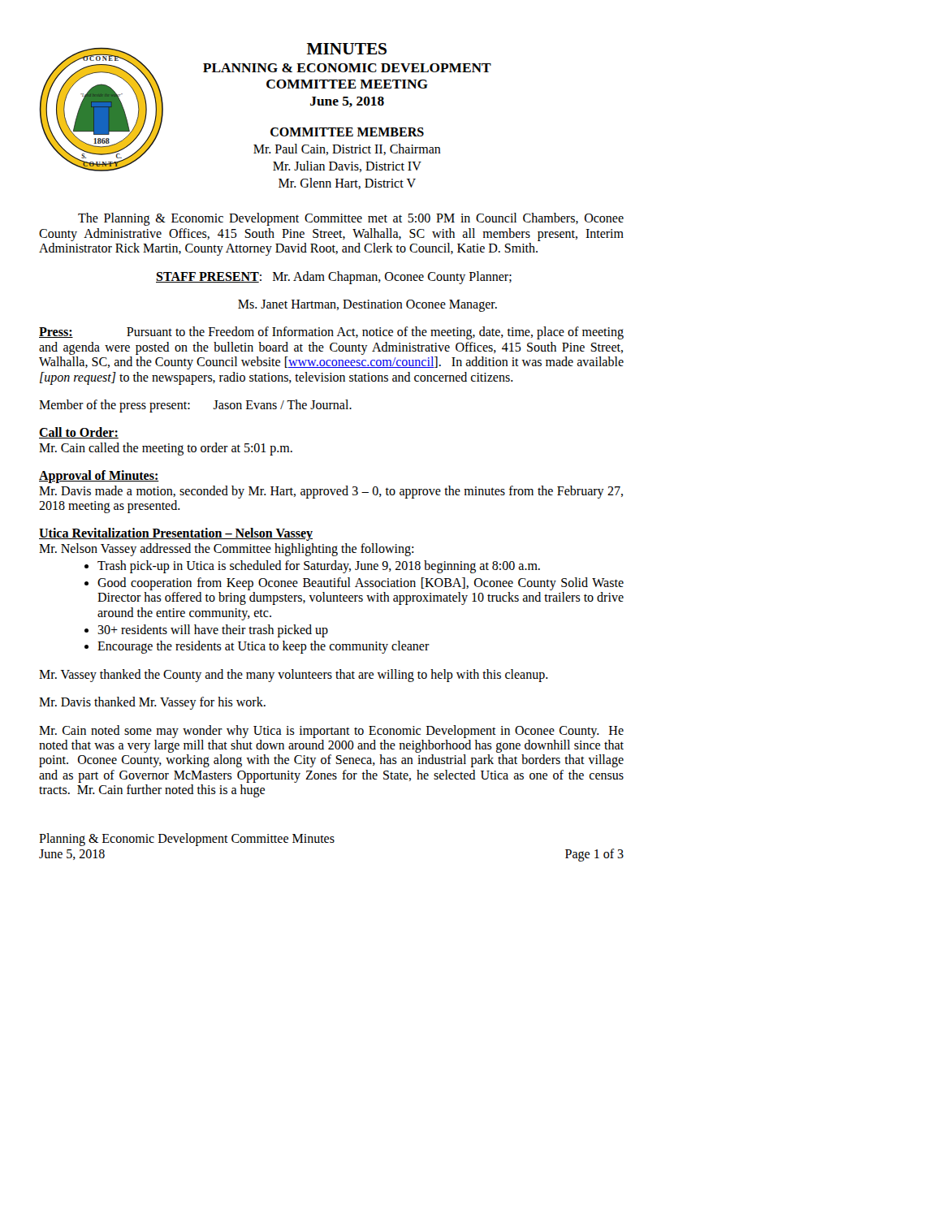1868 OCONEE COUNTY "Land beside the water" S. C.
MINUTES
PLANNING & ECONOMIC DEVELOPMENT
COMMITTEE MEETING
June 5, 2018
COMMITTEE MEMBERS
Mr. Paul Cain, District II, Chairman
Mr. Julian Davis, District IV
Mr. Glenn Hart, District V
The Planning & Economic Development Committee met at 5:00 PM in Council Chambers, Oconee County Administrative Offices, 415 South Pine Street, Walhalla, SC with all members present, Interim Administrator Rick Martin, County Attorney David Root, and Clerk to Council, Katie D. Smith.
STAFF PRESENT: Mr. Adam Chapman, Oconee County Planner;
Ms. Janet Hartman, Destination Oconee Manager.
Press: Pursuant to the Freedom of Information Act, notice of the meeting, date, time, place of meeting and agenda were posted on the bulletin board at the County Administrative Offices, 415 South Pine Street, Walhalla, SC, and the County Council website [www.oconeesc.com/council]. In addition it was made available [upon request] to the newspapers, radio stations, television stations and concerned citizens.
Member of the press present: Jason Evans / The Journal.
Call to Order:
Mr. Cain called the meeting to order at 5:01 p.m.
Approval of Minutes:
Mr. Davis made a motion, seconded by Mr. Hart, approved 3 – 0, to approve the minutes from the February 27, 2018 meeting as presented.
Utica Revitalization Presentation – Nelson Vassey
Mr. Nelson Vassey addressed the Committee highlighting the following:
Trash pick-up in Utica is scheduled for Saturday, June 9, 2018 beginning at 8:00 a.m.
Good cooperation from Keep Oconee Beautiful Association [KOBA], Oconee County Solid Waste Director has offered to bring dumpsters, volunteers with approximately 10 trucks and trailers to drive around the entire community, etc.
30+ residents will have their trash picked up
Encourage the residents at Utica to keep the community cleaner
Mr. Vassey thanked the County and the many volunteers that are willing to help with this cleanup.
Mr. Davis thanked Mr. Vassey for his work.
Mr. Cain noted some may wonder why Utica is important to Economic Development in Oconee County. He noted that was a very large mill that shut down around 2000 and the neighborhood has gone downhill since that point. Oconee County, working along with the City of Seneca, has an industrial park that borders that village and as part of Governor McMasters Opportunity Zones for the State, he selected Utica as one of the census tracts. Mr. Cain further noted this is a huge
Planning & Economic Development Committee Minutes
June 5, 2018
Page 1 of 3